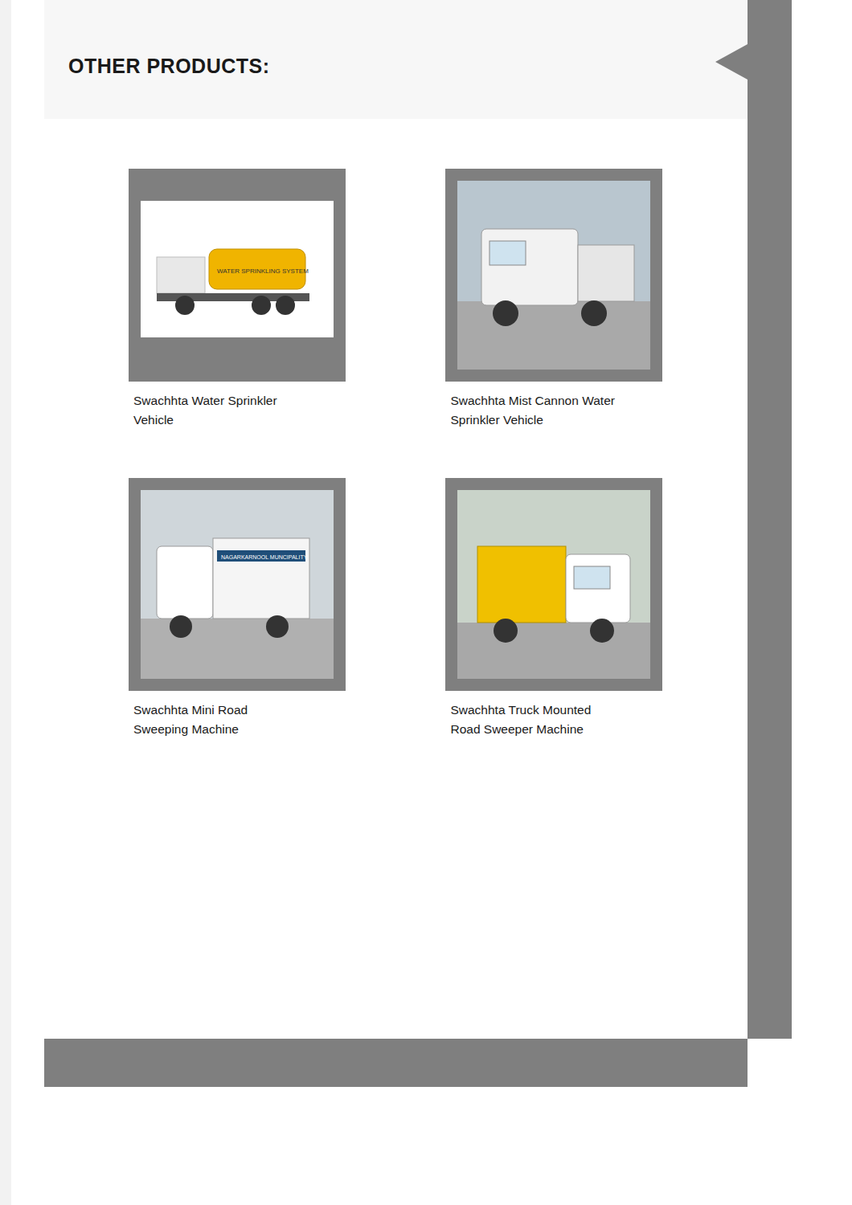Our Products
OTHER PRODUCTS:
Swachhta Water Sprinkler
Vehicle
Swachhta Mist Cannon Water
Sprinkler Vehicle
Swachhta Mini Road
Sweeping Machine
Swachhta Truck Mounted
Road Sweeper Machine